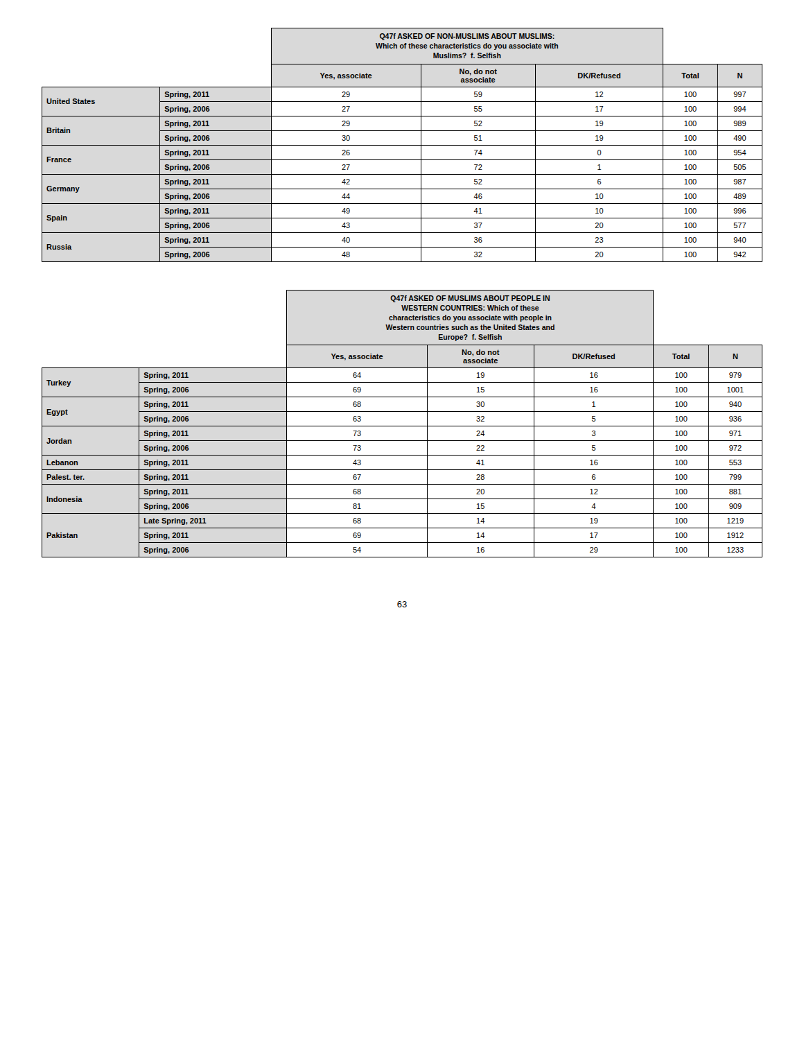| | Q47f ASKED OF NON-MUSLIMS ABOUT MUSLIMS: Which of these characteristics do you associate with Muslims? f. Selfish | |
| | Yes, associate | No, do not associate | DK/Refused | Total | N |
| United States | Spring, 2011 | 29 | 59 | 12 | 100 | 997 |
| Spring, 2006 | 27 | 55 | 17 | 100 | 994 |
| Britain | Spring, 2011 | 29 | 52 | 19 | 100 | 989 |
| Spring, 2006 | 30 | 51 | 19 | 100 | 490 |
| France | Spring, 2011 | 26 | 74 | 0 | 100 | 954 |
| Spring, 2006 | 27 | 72 | 1 | 100 | 505 |
| Germany | Spring, 2011 | 42 | 52 | 6 | 100 | 987 |
| Spring, 2006 | 44 | 46 | 10 | 100 | 489 |
| Spain | Spring, 2011 | 49 | 41 | 10 | 100 | 996 |
| Spring, 2006 | 43 | 37 | 20 | 100 | 577 |
| Russia | Spring, 2011 | 40 | 36 | 23 | 100 | 940 |
| Spring, 2006 | 48 | 32 | 20 | 100 | 942 |
| | Q47f ASKED OF MUSLIMS ABOUT PEOPLE IN WESTERN COUNTRIES: Which of these characteristics do you associate with people in Western countries such as the United States and Europe? f. Selfish | |
| | Yes, associate | No, do not associate | DK/Refused | Total | N |
| Turkey | Spring, 2011 | 64 | 19 | 16 | 100 | 979 |
| Spring, 2006 | 69 | 15 | 16 | 100 | 1001 |
| Egypt | Spring, 2011 | 68 | 30 | 1 | 100 | 940 |
| Spring, 2006 | 63 | 32 | 5 | 100 | 936 |
| Jordan | Spring, 2011 | 73 | 24 | 3 | 100 | 971 |
| Spring, 2006 | 73 | 22 | 5 | 100 | 972 |
| Lebanon | Spring, 2011 | 43 | 41 | 16 | 100 | 553 |
| Palest. ter. | Spring, 2011 | 67 | 28 | 6 | 100 | 799 |
| Indonesia | Spring, 2011 | 68 | 20 | 12 | 100 | 881 |
| Spring, 2006 | 81 | 15 | 4 | 100 | 909 |
| Pakistan | Late Spring, 2011 | 68 | 14 | 19 | 100 | 1219 |
| Spring, 2011 | 69 | 14 | 17 | 100 | 1912 |
| Spring, 2006 | 54 | 16 | 29 | 100 | 1233 |
63